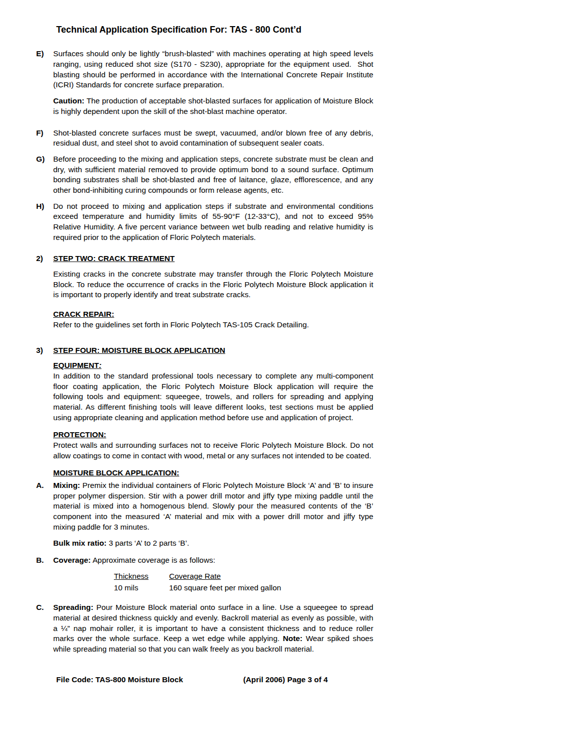Technical Application Specification For: TAS - 800 Cont’d
E)
Surfaces should only be lightly “brush-blasted” with machines operating at high speed levels ranging, using reduced shot size (S170 - S230), appropriate for the equipment used. Shot blasting should be performed in accordance with the International Concrete Repair Institute (ICRI) Standards for concrete surface preparation.
Caution: The production of acceptable shot-blasted surfaces for application of Moisture Block is highly dependent upon the skill of the shot-blast machine operator.
F)
Shot-blasted concrete surfaces must be swept, vacuumed, and/or blown free of any debris, residual dust, and steel shot to avoid contamination of subsequent sealer coats.
G)
Before proceeding to the mixing and application steps, concrete substrate must be clean and dry, with sufficient material removed to provide optimum bond to a sound surface. Optimum bonding substrates shall be shot-blasted and free of laitance, glaze, efflorescence, and any other bond-inhibiting curing compounds or form release agents, etc.
H)
Do not proceed to mixing and application steps if substrate and environmental conditions exceed temperature and humidity limits of 55-90°F (12-33°C), and not to exceed 95% Relative Humidity. A five percent variance between wet bulb reading and relative humidity is required prior to the application of Floric Polytech materials.
2)
STEP TWO: CRACK TREATMENT
Existing cracks in the concrete substrate may transfer through the Floric Polytech Moisture Block. To reduce the occurrence of cracks in the Floric Polytech Moisture Block application it is important to properly identify and treat substrate cracks.
CRACK REPAIR:
Refer to the guidelines set forth in Floric Polytech TAS-105 Crack Detailing.
3)
STEP FOUR: MOISTURE BLOCK APPLICATION
EQUIPMENT:
In addition to the standard professional tools necessary to complete any multi-component floor coating application, the Floric Polytech Moisture Block application will require the following tools and equipment: squeegee, trowels, and rollers for spreading and applying material. As different finishing tools will leave different looks, test sections must be applied using appropriate cleaning and application method before use and application of project.
PROTECTION:
Protect walls and surrounding surfaces not to receive Floric Polytech Moisture Block. Do not allow coatings to come in contact with wood, metal or any surfaces not intended to be coated.
MOISTURE BLOCK APPLICATION:
A.
Mixing: Premix the individual containers of Floric Polytech Moisture Block ‘A’ and ‘B’ to insure proper polymer dispersion. Stir with a power drill motor and jiffy type mixing paddle until the material is mixed into a homogenous blend. Slowly pour the measured contents of the ‘B’ component into the measured ‘A’ material and mix with a power drill motor and jiffy type mixing paddle for 3 minutes.
Bulk mix ratio: 3 parts ‘A’ to 2 parts ‘B’.
B.
Coverage: Approximate coverage is as follows:
| Thickness | Coverage Rate |
| --- | --- |
| 10 mils | 160 square feet per mixed gallon |
C.
Spreading: Pour Moisture Block material onto surface in a line. Use a squeegee to spread material at desired thickness quickly and evenly. Backroll material as evenly as possible, with a ¼” nap mohair roller, it is important to have a consistent thickness and to reduce roller marks over the whole surface. Keep a wet edge while applying. Note: Wear spiked shoes while spreading material so that you can walk freely as you backroll material.
File Code: TAS-800 Moisture Block
(April 2006) Page 3 of 4